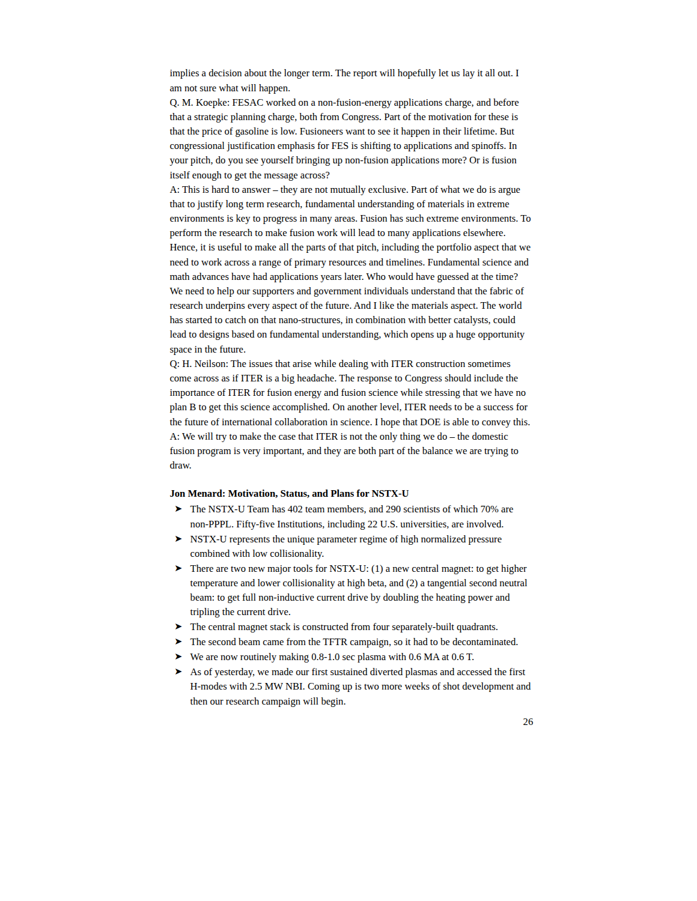implies a decision about the longer term. The report will hopefully let us lay it all out. I am not sure what will happen.
Q. M. Koepke: FESAC worked on a non-fusion-energy applications charge, and before that a strategic planning charge, both from Congress. Part of the motivation for these is that the price of gasoline is low. Fusioneers want to see it happen in their lifetime. But congressional justification emphasis for FES is shifting to applications and spinoffs. In your pitch, do you see yourself bringing up non-fusion applications more? Or is fusion itself enough to get the message across?
A: This is hard to answer – they are not mutually exclusive. Part of what we do is argue that to justify long term research, fundamental understanding of materials in extreme environments is key to progress in many areas. Fusion has such extreme environments. To perform the research to make fusion work will lead to many applications elsewhere. Hence, it is useful to make all the parts of that pitch, including the portfolio aspect that we need to work across a range of primary resources and timelines. Fundamental science and math advances have had applications years later. Who would have guessed at the time? We need to help our supporters and government individuals understand that the fabric of research underpins every aspect of the future. And I like the materials aspect. The world has started to catch on that nano-structures, in combination with better catalysts, could lead to designs based on fundamental understanding, which opens up a huge opportunity space in the future.
Q: H. Neilson: The issues that arise while dealing with ITER construction sometimes come across as if ITER is a big headache. The response to Congress should include the importance of ITER for fusion energy and fusion science while stressing that we have no plan B to get this science accomplished. On another level, ITER needs to be a success for the future of international collaboration in science. I hope that DOE is able to convey this.
A: We will try to make the case that ITER is not the only thing we do – the domestic fusion program is very important, and they are both part of the balance we are trying to draw.
Jon Menard: Motivation, Status, and Plans for NSTX-U
The NSTX-U Team has 402 team members, and 290 scientists of which 70% are non-PPPL. Fifty-five Institutions, including 22 U.S. universities, are involved.
NSTX-U represents the unique parameter regime of high normalized pressure combined with low collisionality.
There are two new major tools for NSTX-U: (1) a new central magnet: to get higher temperature and lower collisionality at high beta, and (2) a tangential second neutral beam: to get full non-inductive current drive by doubling the heating power and tripling the current drive.
The central magnet stack is constructed from four separately-built quadrants.
The second beam came from the TFTR campaign, so it had to be decontaminated.
We are now routinely making 0.8-1.0 sec plasma with 0.6 MA at 0.6 T.
As of yesterday, we made our first sustained diverted plasmas and accessed the first H-modes with 2.5 MW NBI. Coming up is two more weeks of shot development and then our research campaign will begin.
26